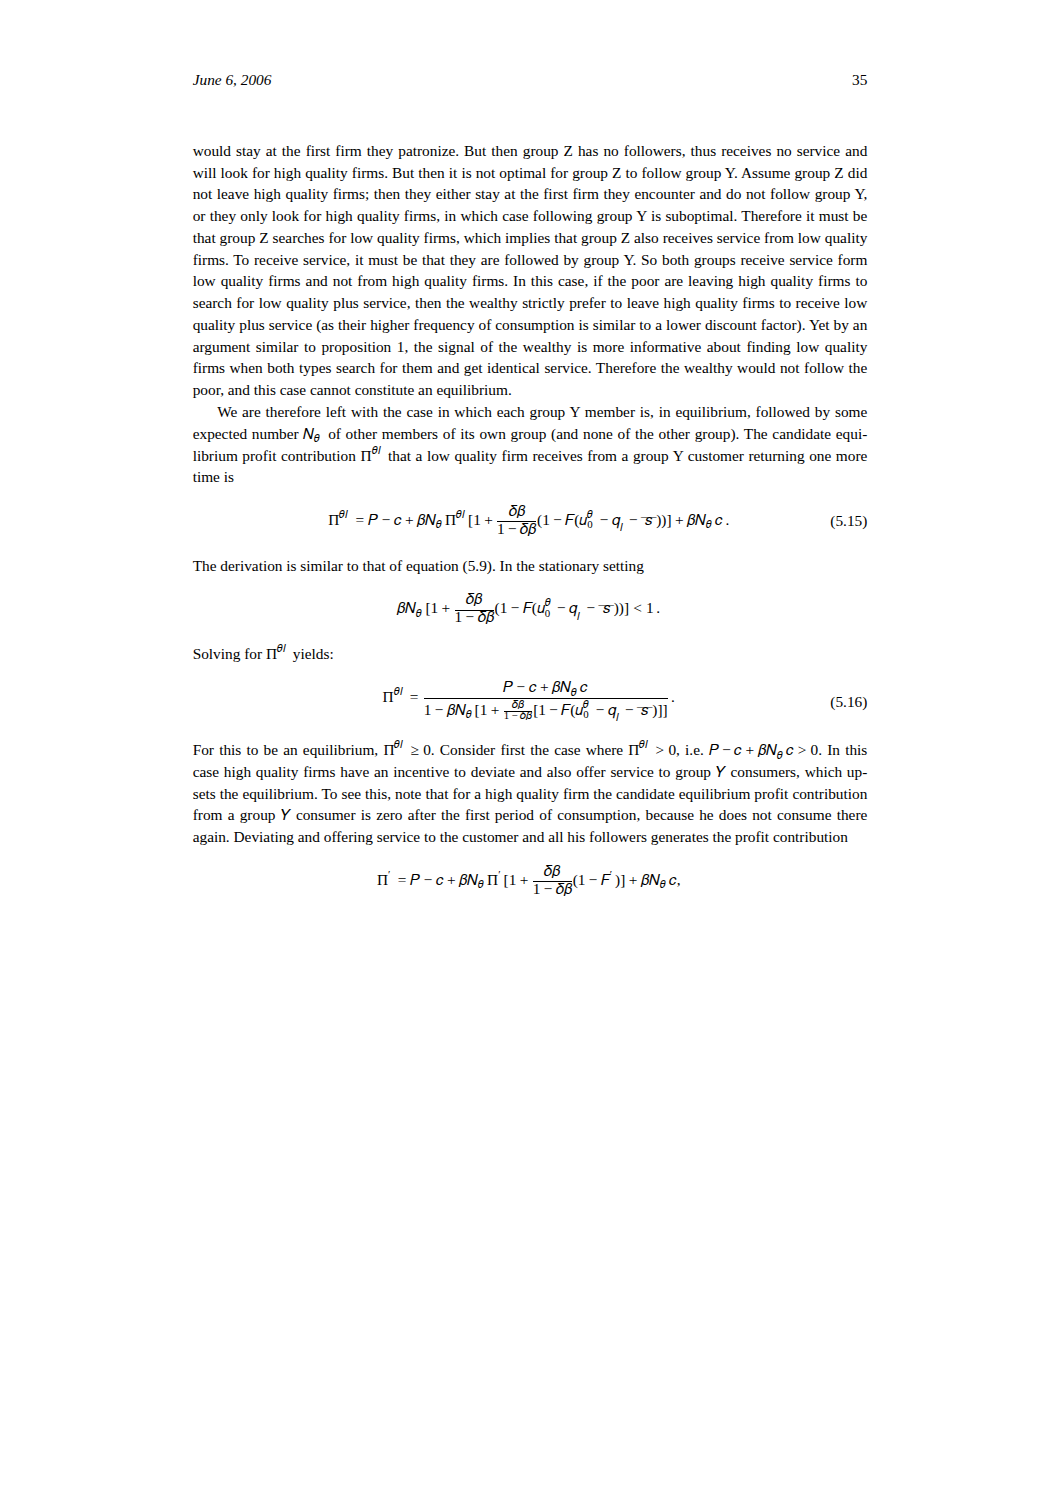June 6, 2006 35
would stay at the first firm they patronize. But then group Z has no followers, thus receives no service and will look for high quality firms. But then it is not optimal for group Z to follow group Y. Assume group Z did not leave high quality firms; then they either stay at the first firm they encounter and do not follow group Y, or they only look for high quality firms, in which case following group Y is suboptimal. Therefore it must be that group Z searches for low quality firms, which implies that group Z also receives service from low quality firms. To receive service, it must be that they are followed by group Y. So both groups receive service form low quality firms and not from high quality firms. In this case, if the poor are leaving high quality firms to search for low quality plus service, then the wealthy strictly prefer to leave high quality firms to receive low quality plus service (as their higher frequency of consumption is similar to a lower discount factor). Yet by an argument similar to proposition 1, the signal of the wealthy is more informative about finding low quality firms when both types search for them and get identical service. Therefore the wealthy would not follow the poor, and this case cannot constitute an equilibrium.
We are therefore left with the case in which each group Y member is, in equilibrium, followed by some expected number Nθ of other members of its own group (and none of the other group). The candidate equilibrium profit contribution Πθl that a low quality firm receives from a group Y customer returning one more time is
Πθl = P−c + βNθ Πθl [ 1 + δβ 1−δβ ( 1−F ( u0θ − ql − s― ) ) ] + βNθc . (5.15)
The derivation is similar to that of equation (5.9). In the stationary setting
βNθ [ 1 + δβ 1−δβ ( 1−F ( u0θ − ql − s― ) ) ] < 1 .
Solving for Πθl yields:
Πθl = P−c+ βNθc 1− βNθ [ 1+ δβ 1−δβ [ 1−F ( u0θ − ql − s― ) ] ] . (5.16)
For this to be an equilibrium, Πθl≥0. Consider first the case where Πθl>0, i.e. P−c+βNθc>0. In this case high quality firms have an incentive to deviate and also offer service to group Y consumers, which upsets the equilibrium. To see this, note that for a high quality firm the candidate equilibrium profit contribution from a group Y consumer is zero after the first period of consumption, because he does not consume there again. Deviating and offering service to the customer and all his followers generates the profit contribution
Π′ = P−c + βNθ Π′ [ 1 + δβ 1−δβ ( 1− F′ ) ] + βNθc ,